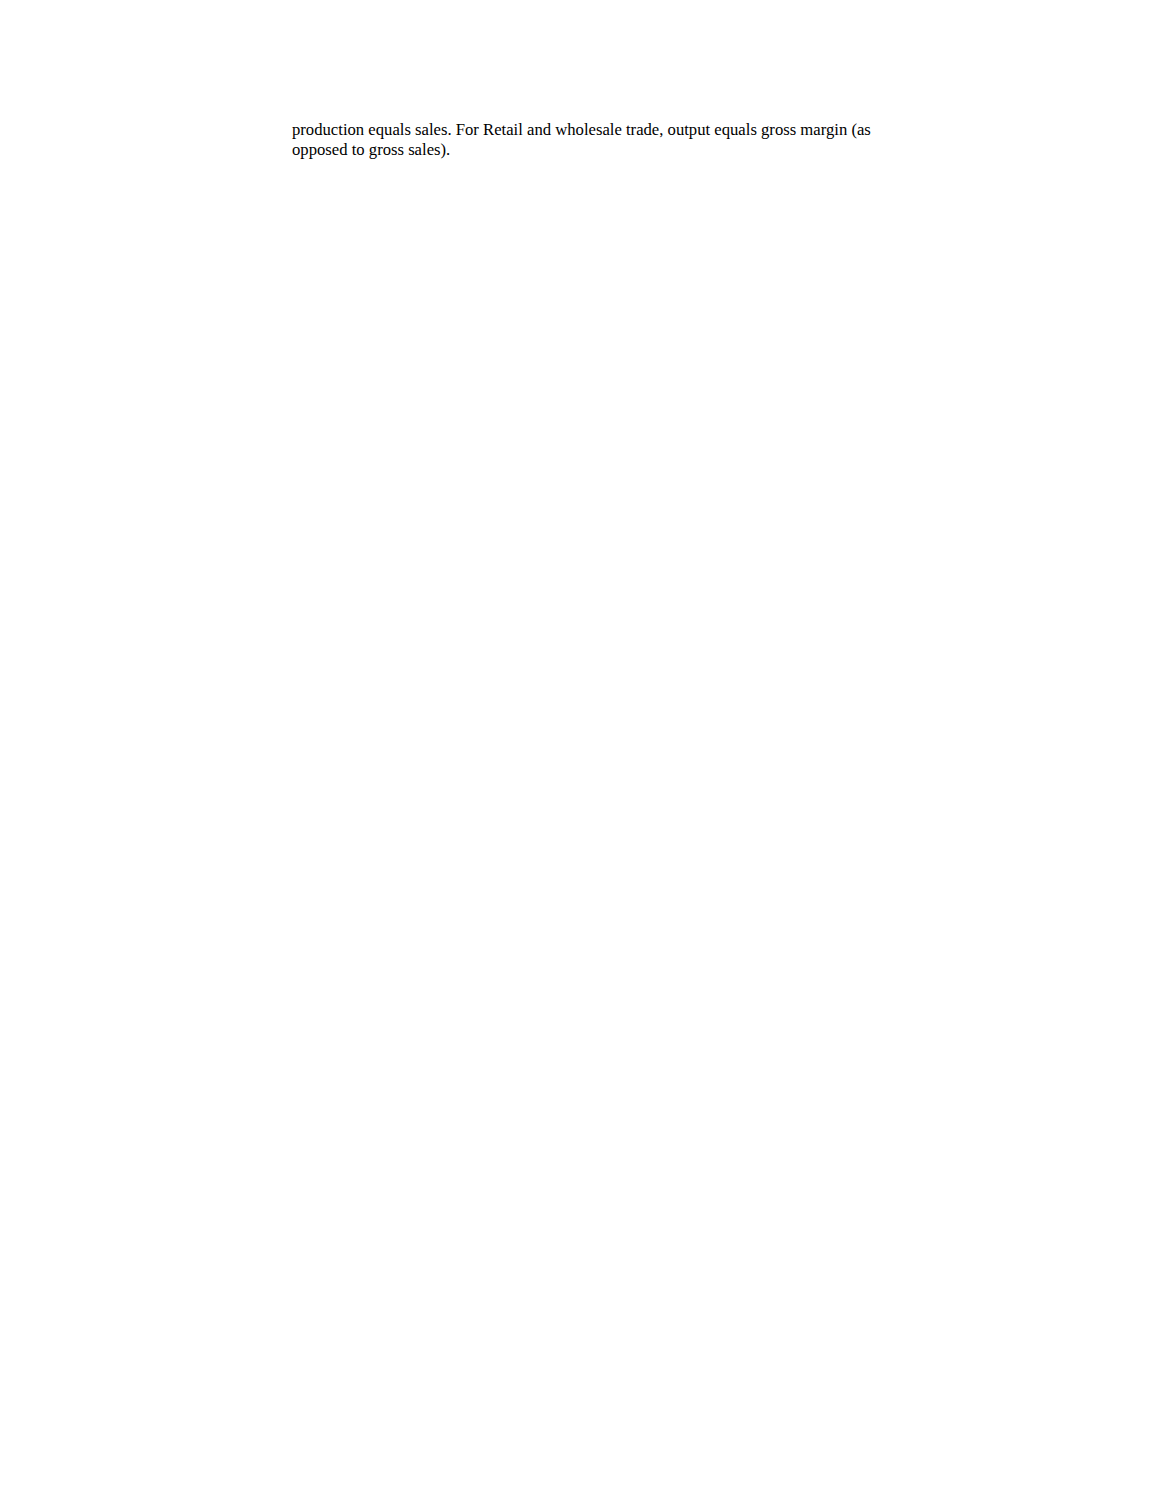production equals sales. For Retail and wholesale trade, output equals gross margin (as opposed to gross sales).